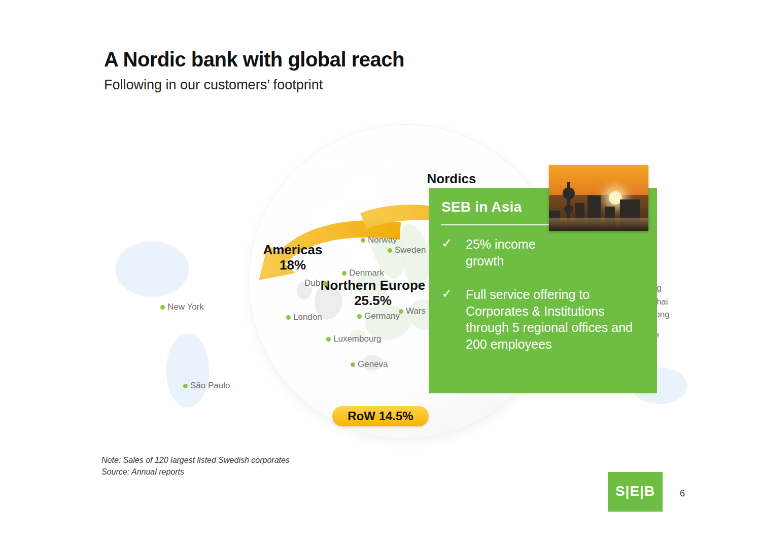A Nordic bank with global reach
Following in our customers’ footprint
Nordics
28%
Americas
18%
Northern Europe
25.5%
RoW 14.5%
New York
São Paulo
London
Dub
Luxembourg
Geneva
Norway
Sweden
Denmark
Germany
Wars
Finland
ng
nghai
Kong
e
SEB in Asia
25% income growth
Full service offering to Corporates & Institutions through 5 regional offices and 200 employees
Note: Sales of 120 largest listed Swedish corporates
Source: Annual reports
S|E|B
6